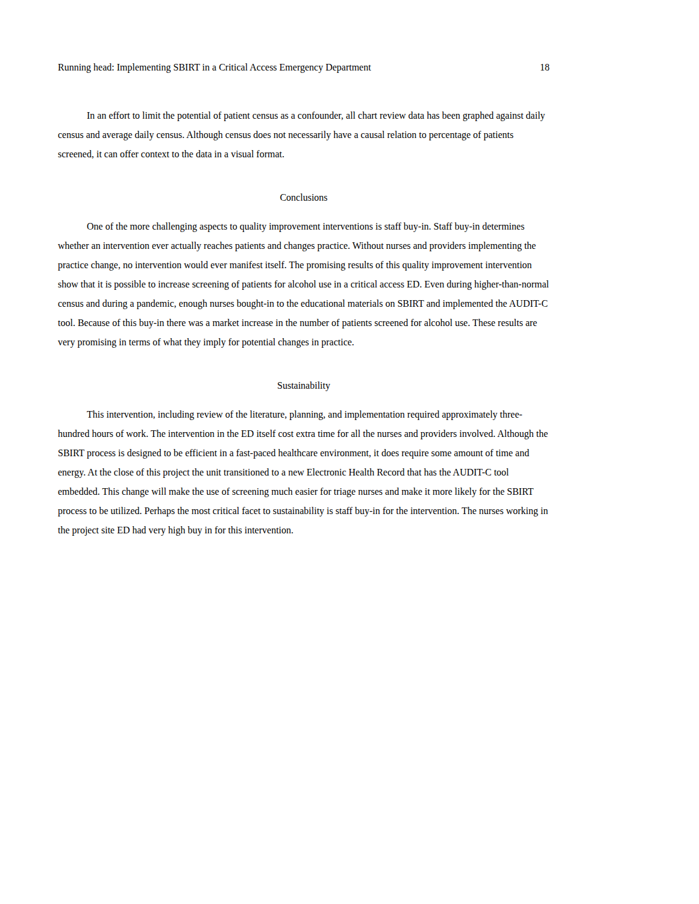Running head: Implementing SBIRT in a Critical Access Emergency Department 18
In an effort to limit the potential of patient census as a confounder, all chart review data has been graphed against daily census and average daily census. Although census does not necessarily have a causal relation to percentage of patients screened, it can offer context to the data in a visual format.
Conclusions
One of the more challenging aspects to quality improvement interventions is staff buy-in. Staff buy-in determines whether an intervention ever actually reaches patients and changes practice. Without nurses and providers implementing the practice change, no intervention would ever manifest itself. The promising results of this quality improvement intervention show that it is possible to increase screening of patients for alcohol use in a critical access ED. Even during higher-than-normal census and during a pandemic, enough nurses bought-in to the educational materials on SBIRT and implemented the AUDIT-C tool. Because of this buy-in there was a market increase in the number of patients screened for alcohol use. These results are very promising in terms of what they imply for potential changes in practice.
Sustainability
This intervention, including review of the literature, planning, and implementation required approximately three-hundred hours of work. The intervention in the ED itself cost extra time for all the nurses and providers involved. Although the SBIRT process is designed to be efficient in a fast-paced healthcare environment, it does require some amount of time and energy. At the close of this project the unit transitioned to a new Electronic Health Record that has the AUDIT-C tool embedded. This change will make the use of screening much easier for triage nurses and make it more likely for the SBIRT process to be utilized. Perhaps the most critical facet to sustainability is staff buy-in for the intervention. The nurses working in the project site ED had very high buy in for this intervention.